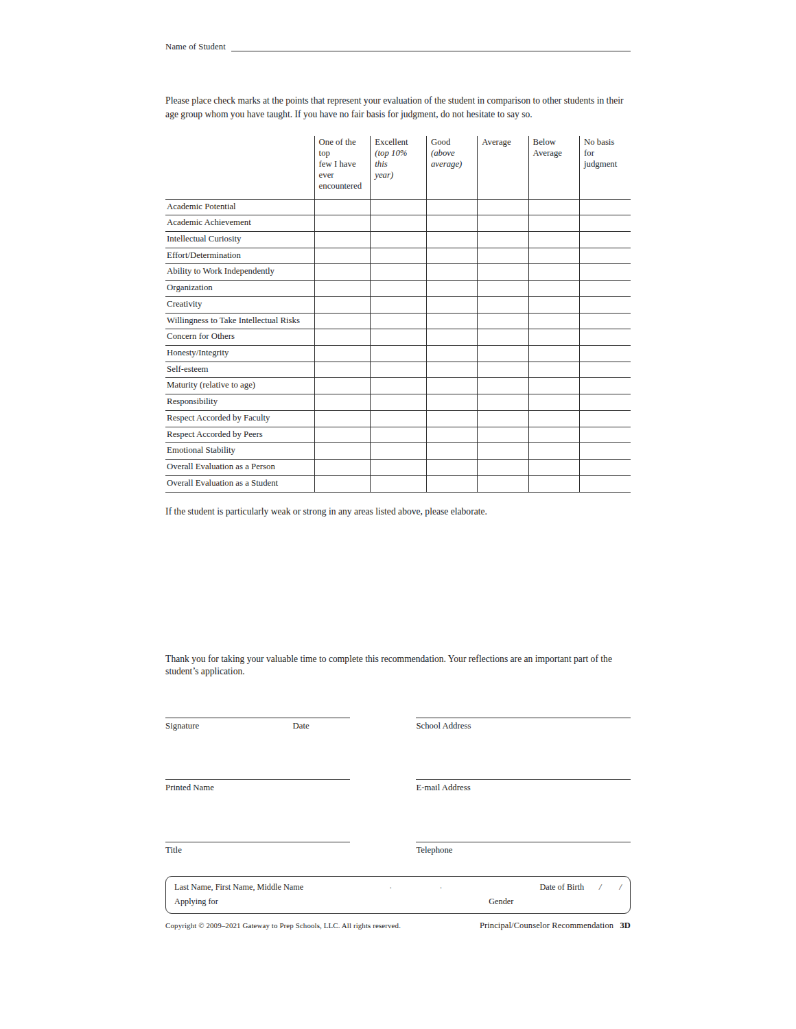Name of Student
Please place check marks at the points that represent your evaluation of the student in comparison to other students in their age group whom you have taught. If you have no fair basis for judgment, do not hesitate to say so.
| | One of the top few I have ever encountered | Excellent (top 10% this year) | Good (above average) | Average | Below Average | No basis for judgment |
| --- | --- | --- | --- | --- | --- | --- |
| Academic Potential | | | | | | |
| Academic Achievement | | | | | | |
| Intellectual Curiosity | | | | | | |
| Effort/Determination | | | | | | |
| Ability to Work Independently | | | | | | |
| Organization | | | | | | |
| Creativity | | | | | | |
| Willingness to Take Intellectual Risks | | | | | | |
| Concern for Others | | | | | | |
| Honesty/Integrity | | | | | | |
| Self-esteem | | | | | | |
| Maturity (relative to age) | | | | | | |
| Responsibility | | | | | | |
| Respect Accorded by Faculty | | | | | | |
| Respect Accorded by Peers | | | | | | |
| Emotional Stability | | | | | | |
| Overall Evaluation as a Person | | | | | | |
| Overall Evaluation as a Student | | | | | | |
If the student is particularly weak or strong in any areas listed above, please elaborate.
Thank you for taking your valuable time to complete this recommendation. Your reflections are an important part of the student’s application.
Signature Date
School Address
Printed Name
E-mail Address
Title
Telephone
Last Name, First Name, Middle Name . . Date of Birth //
Applying for Gender
Copyright © 2009–2021 Gateway to Prep Schools, LLC. All rights reserved. Principal/Counselor Recommendation 3D